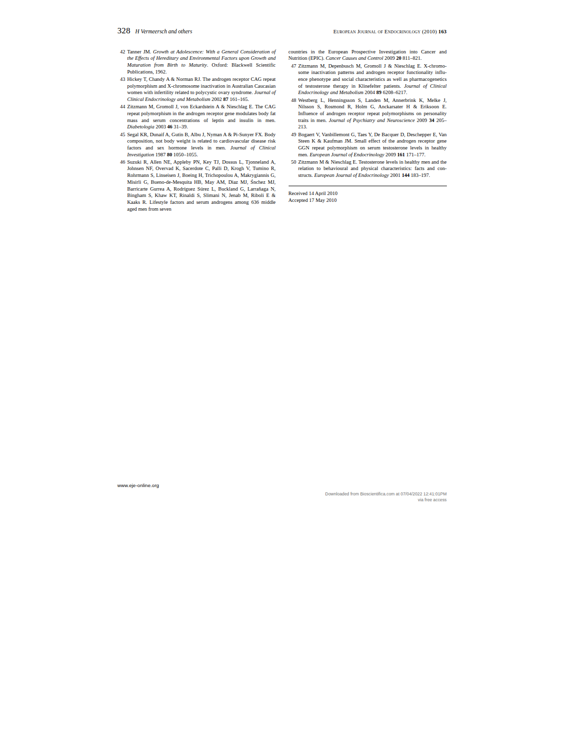328 H Vermeersch and others
European Journal of Endocrinology (2010) 163
42 Tanner JM. Growth at Adolescence: With a General Consideration of the Effects of Hereditary and Environmental Factors upon Growth and Maturation from Birth to Maturity. Oxford: Blackwell Scientific Publications, 1962.
43 Hickey T, Chandy A & Norman RJ. The androgen receptor CAG repeat polymorphism and X-chromosome inactivation in Australian Caucasian women with infertility related to polycystic ovary syndrome. Journal of Clinical Endocrinology and Metabolism 2002 87 161–165.
44 Zitzmann M, Gromoll J, von Eckardstein A & Nieschlag E. The CAG repeat polymorphism in the androgen receptor gene modulates body fat mass and serum concentrations of leptin and insulin in men. Diabetologia 2003 46 31–39.
45 Segal KR, Dunaif A, Gutin B, Albu J, Nyman A & Pi-Sunyer FX. Body composition, not body weight is related to cardiovascular disease risk factors and sex hormone levels in men. Journal of Clinical Investigation 1987 80 1050–1055.
46 Suzuki R, Allen NE, Appleby PN, Key TJ, Dossus L, Tjonneland A, Johnsen NF, Overvad K, Sacerdote C, Palli D, Krogh V, Tumino R, Rohrmann S, Linseisen J, Boeing H, Trichopoulou A, Makrygiannis G, Misirli G, Bueno-de-Mesquita HB, May AM, Diaz MJ, Śnchez MJ, Barricarte Gurrea A, Rodríguez Súrez L, Buckland G, Larrañaga N, Bingham S, Khaw KT, Rinaldi S, Slimani N, Jenab M, Riboli E & Kaaks R. Lifestyle factors and serum androgens among 636 middle aged men from seven
countries in the European Prospective Investigation into Cancer and Nutrition (EPIC). Cancer Causes and Control 2009 20 811–821.
47 Zitzmann M, Depenbusch M, Gromoll J & Nieschlag E. X-chromosome inactivation patterns and androgen receptor functionality influence phenotype and social characteristics as well as pharmacogenetics of testosterone therapy in Klinefelter patients. Journal of Clinical Endocrinology and Metabolism 2004 89 6208–6217.
48 Westberg L, Henningsson S, Landen M, Annerbrink K, Melke J, Nilsson S, Rosmond R, Holm G, Anckarsater H & Eriksoon E. Influence of androgen receptor repeat polymorphisms on personality traits in men. Journal of Psychiatry and Neuroscience 2009 34 205–213.
49 Bogaert V, Vanbillemont G, Taes Y, De Bacquer D, Deschepper E, Van Steen K & Kaufman JM. Small effect of the androgen receptor gene GGN repeat polymorphism on serum testosterone levels in healthy men. European Journal of Endocrinology 2009 161 171–177.
50 Zitzmann M & Nieschlag E. Testosterone levels in healthy men and the relation to behavioural and physical characteristics: facts and constructs. European Journal of Endocrinology 2001 144 183–197.
Received 14 April 2010
Accepted 17 May 2010
www.eje-online.org
Downloaded from Bioscientifica.com at 07/04/2022 12:41:01PM
via free access